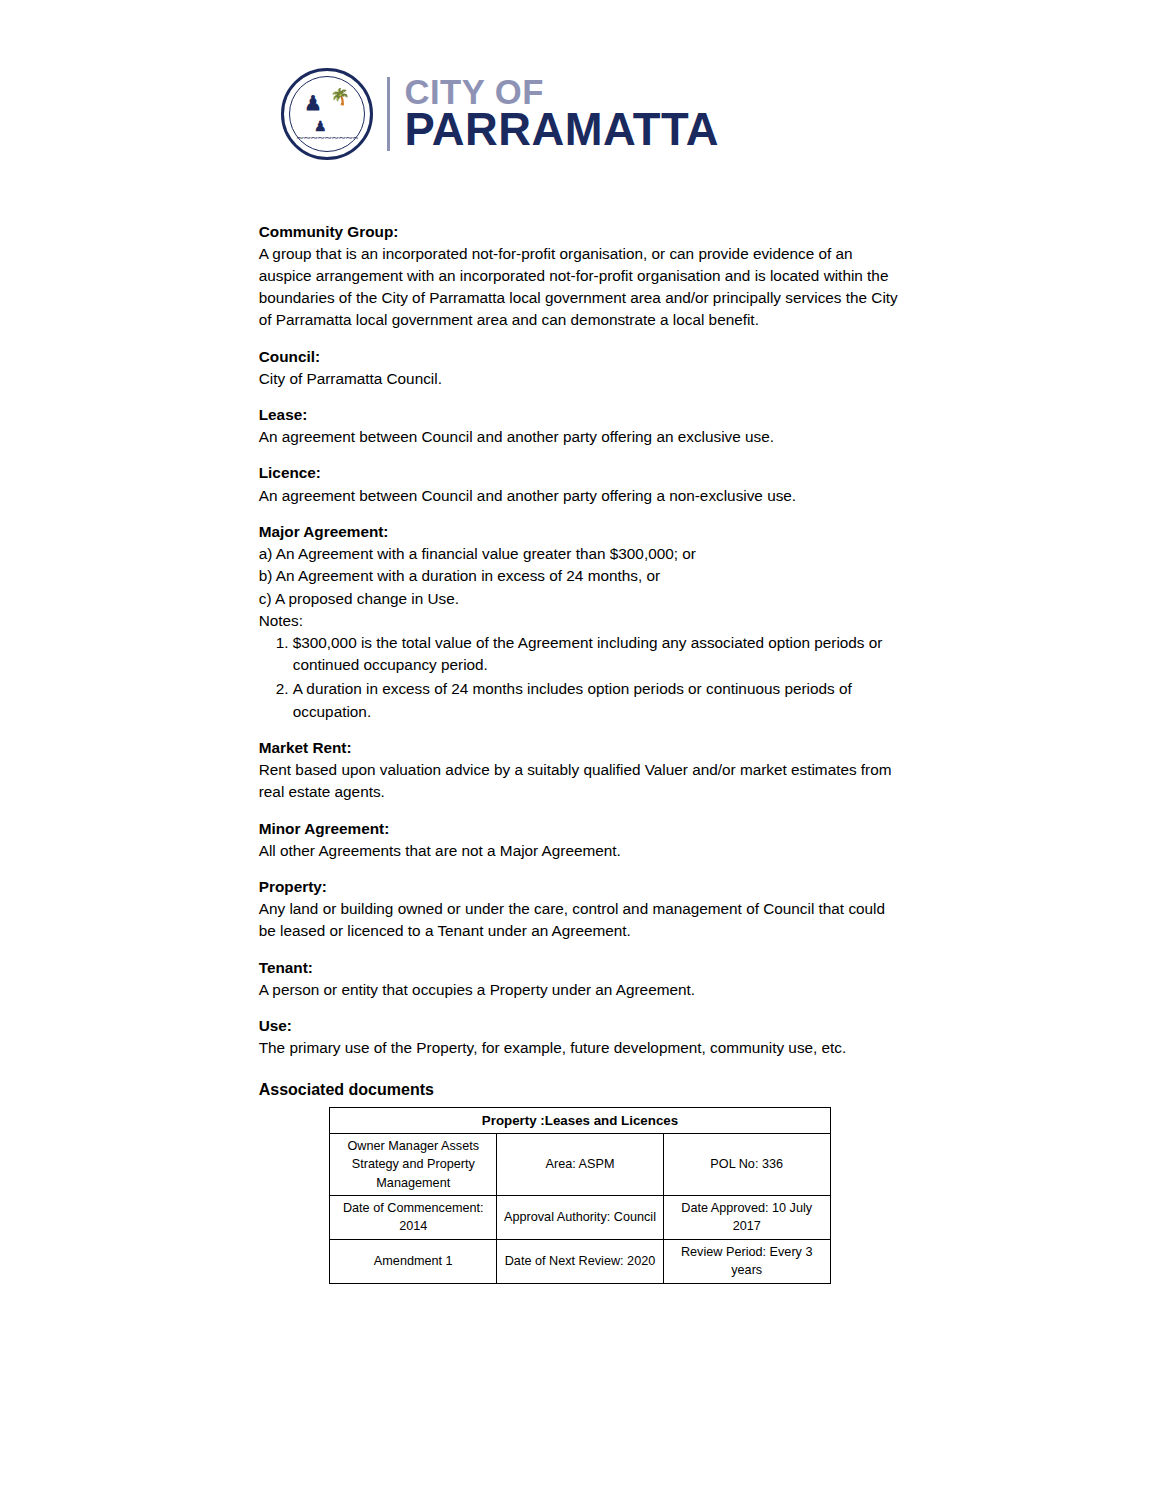♟ 🌴 ♟
∼∼∼∼∼∼∼∼∼∼
CITY OF
PARRAMATTA
Community Group:
A group that is an incorporated not-for-profit organisation, or can provide evidence of an auspice arrangement with an incorporated not-for-profit organisation and is located within the boundaries of the City of Parramatta local government area and/or principally services the City of Parramatta local government area and can demonstrate a local benefit.
Council:
City of Parramatta Council.
Lease:
An agreement between Council and another party offering an exclusive use.
Licence:
An agreement between Council and another party offering a non-exclusive use.
Major Agreement:
a) An Agreement with a financial value greater than $300,000; or
b) An Agreement with a duration in excess of 24 months, or
c) A proposed change in Use.
Notes:
$300,000 is the total value of the Agreement including any associated option periods or continued occupancy period.
A duration in excess of 24 months includes option periods or continuous periods of occupation.
Market Rent:
Rent based upon valuation advice by a suitably qualified Valuer and/or market estimates from real estate agents.
Minor Agreement:
All other Agreements that are not a Major Agreement.
Property:
Any land or building owned or under the care, control and management of Council that could be leased or licenced to a Tenant under an Agreement.
Tenant:
A person or entity that occupies a Property under an Agreement.
Use:
The primary use of the Property, for example, future development, community use, etc.
Associated documents
| Property :Leases and Licences |
| --- |
| Owner Manager Assets Strategy and Property Management | Area: ASPM | POL No: 336 |
| Date of Commencement: 2014 | Approval Authority: Council | Date Approved: 10 July 2017 |
| Amendment 1 | Date of Next Review: 2020 | Review Period: Every 3 years |